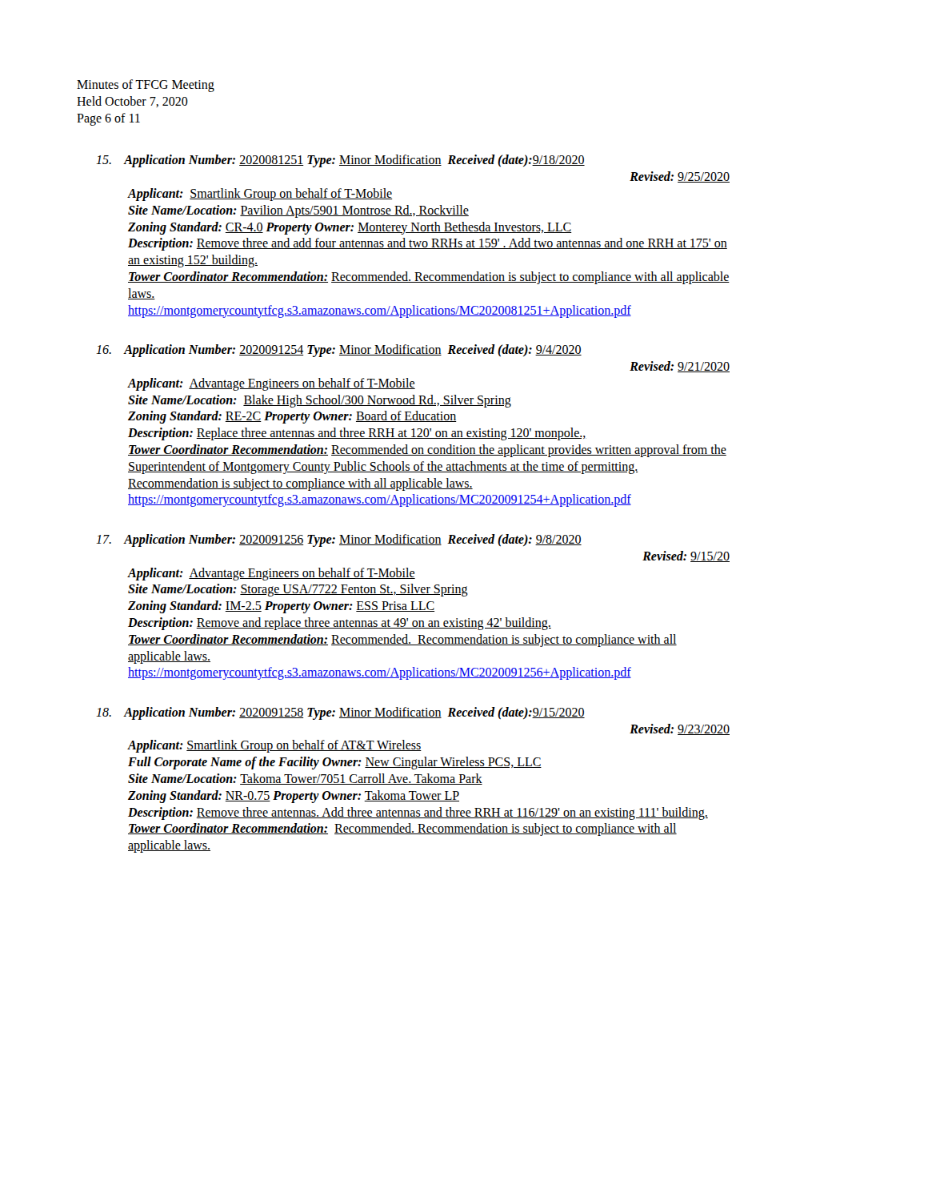Minutes of TFCG Meeting
Held October 7, 2020
Page 6 of 11
Application Number: 2020081251 Type: Minor Modification Received (date): 9/18/2020
Revised: 9/25/2020
Applicant: Smartlink Group on behalf of T-Mobile
Site Name/Location: Pavilion Apts/5901 Montrose Rd., Rockville
Zoning Standard: CR-4.0 Property Owner: Monterey North Bethesda Investors, LLC
Description: Remove three and add four antennas and two RRHs at 159' . Add two antennas and one RRH at 175' on an existing 152' building.
Tower Coordinator Recommendation: Recommended. Recommendation is subject to compliance with all applicable laws.
https://montgomerycountytfcg.s3.amazonaws.com/Applications/MC2020081251+Application.pdf
Application Number: 2020091254 Type: Minor Modification Received (date): 9/4/2020
Revised: 9/21/2020
Applicant: Advantage Engineers on behalf of T-Mobile
Site Name/Location: Blake High School/300 Norwood Rd., Silver Spring
Zoning Standard: RE-2C Property Owner: Board of Education
Description: Replace three antennas and three RRH at 120' on an existing 120' monpole.,
Tower Coordinator Recommendation: Recommended on condition the applicant provides written approval from the Superintendent of Montgomery County Public Schools of the attachments at the time of permitting. Recommendation is subject to compliance with all applicable laws.
https://montgomerycountytfcg.s3.amazonaws.com/Applications/MC2020091254+Application.pdf
Application Number: 2020091256 Type: Minor Modification Received (date): 9/8/2020
Revised: 9/15/20
Applicant: Advantage Engineers on behalf of T-Mobile
Site Name/Location: Storage USA/7722 Fenton St., Silver Spring
Zoning Standard: IM-2.5 Property Owner: ESS Prisa LLC
Description: Remove and replace three antennas at 49' on an existing 42' building.
Tower Coordinator Recommendation: Recommended. Recommendation is subject to compliance with all applicable laws.
https://montgomerycountytfcg.s3.amazonaws.com/Applications/MC2020091256+Application.pdf
Application Number: 2020091258 Type: Minor Modification Received (date): 9/15/2020
Revised: 9/23/2020
Applicant: Smartlink Group on behalf of AT&T Wireless
Full Corporate Name of the Facility Owner: New Cingular Wireless PCS, LLC
Site Name/Location: Takoma Tower/7051 Carroll Ave. Takoma Park
Zoning Standard: NR-0.75 Property Owner: Takoma Tower LP
Description: Remove three antennas. Add three antennas and three RRH at 116/129' on an existing 111' building.
Tower Coordinator Recommendation: Recommended. Recommendation is subject to compliance with all applicable laws.